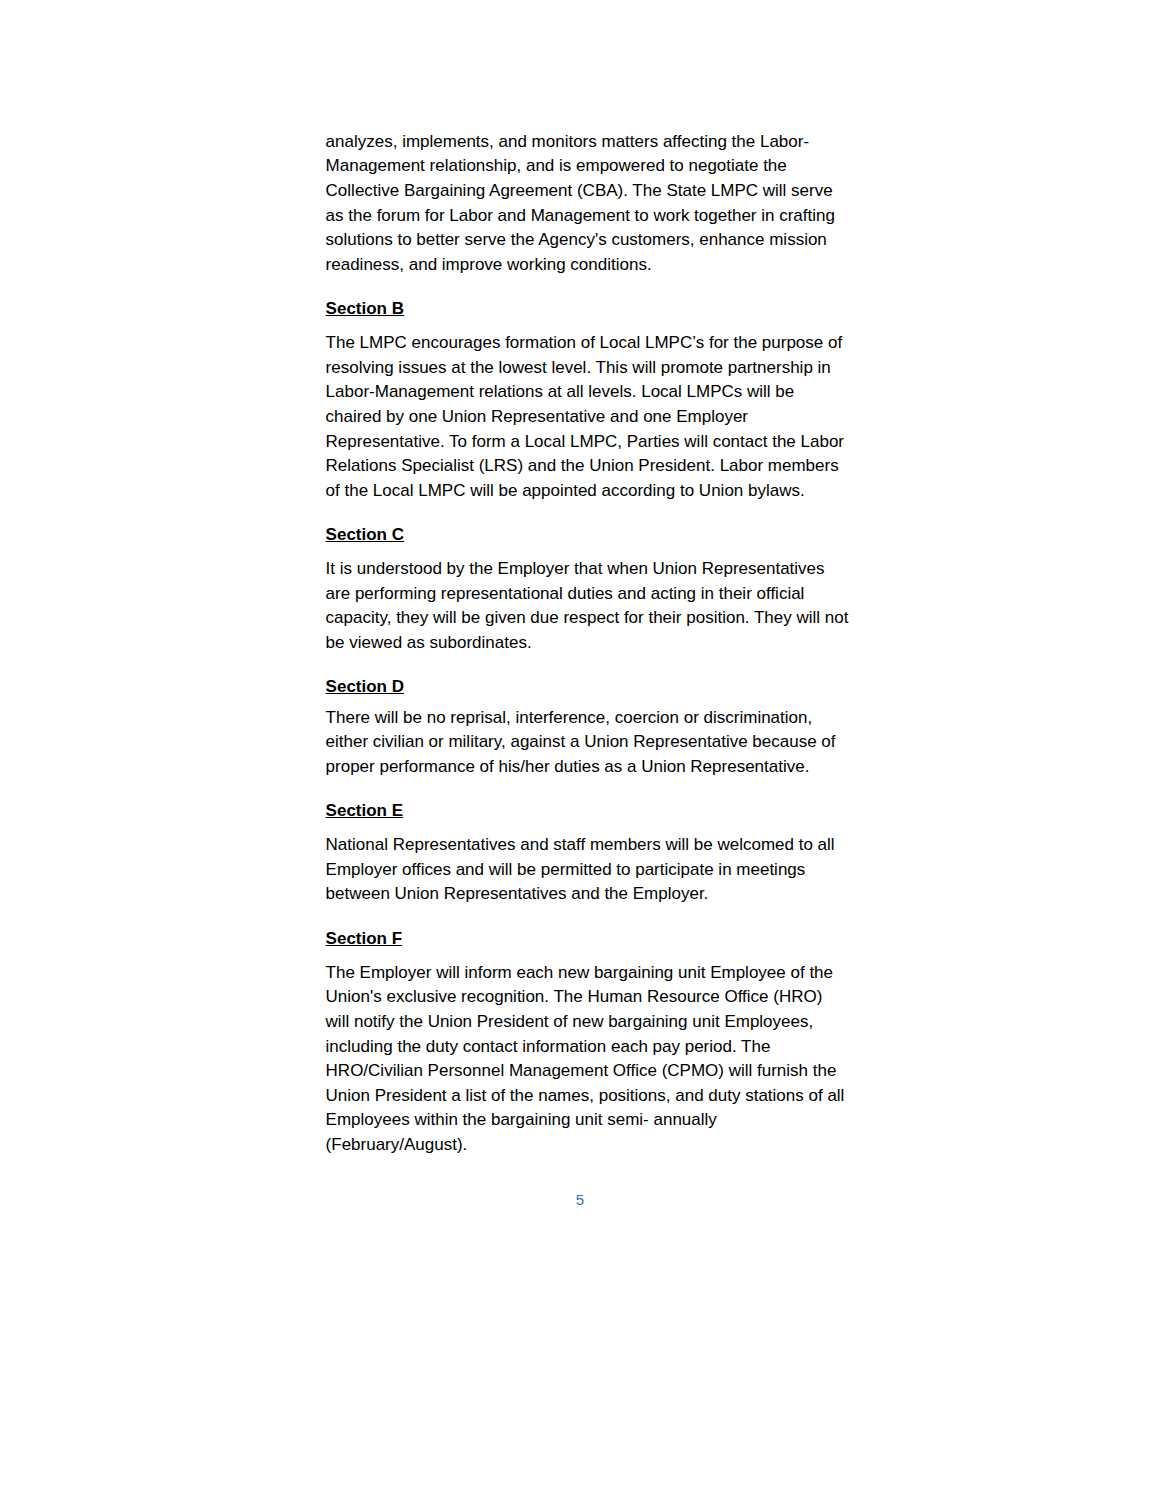analyzes, implements, and monitors matters affecting the Labor-Management relationship, and is empowered to negotiate the Collective Bargaining Agreement (CBA). The State LMPC will serve as the forum for Labor and Management to work together in crafting solutions to better serve the Agency's customers, enhance mission readiness, and improve working conditions.
Section B
The LMPC encourages formation of Local LMPC’s for the purpose of resolving issues at the lowest level. This will promote partnership in Labor-Management relations at all levels. Local LMPCs will be chaired by one Union Representative and one Employer Representative. To form a Local LMPC, Parties will contact the Labor Relations Specialist (LRS) and the Union President. Labor members of the Local LMPC will be appointed according to Union bylaws.
Section C
It is understood by the Employer that when Union Representatives are performing representational duties and acting in their official capacity, they will be given due respect for their position. They will not be viewed as subordinates.
Section D
There will be no reprisal, interference, coercion or discrimination, either civilian or military, against a Union Representative because of proper performance of his/her duties as a Union Representative.
Section E
National Representatives and staff members will be welcomed to all Employer offices and will be permitted to participate in meetings between Union Representatives and the Employer.
Section F
The Employer will inform each new bargaining unit Employee of the Union's exclusive recognition. The Human Resource Office (HRO) will notify the Union President of new bargaining unit Employees, including the duty contact information each pay period. The HRO/Civilian Personnel Management Office (CPMO) will furnish the Union President a list of the names, positions, and duty stations of all Employees within the bargaining unit semi- annually (February/August).
5